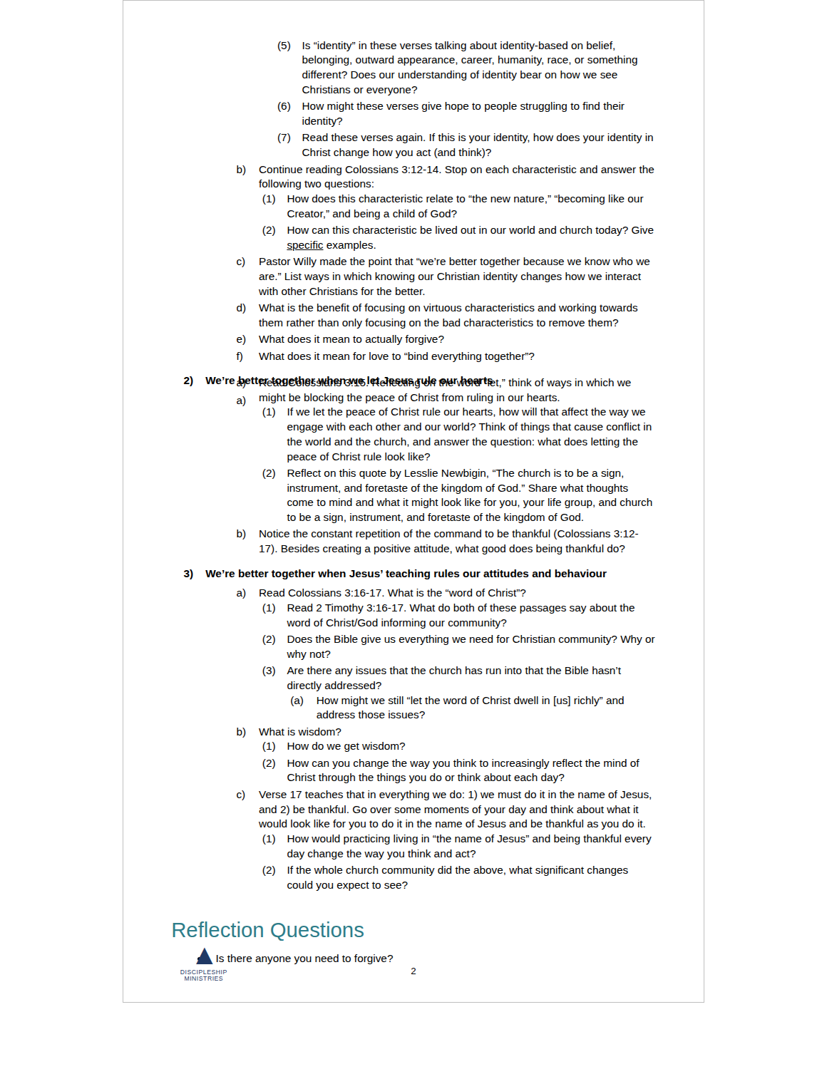Is “identity” in these verses talking about identity-based on belief, belonging, outward appearance, career, humanity, race, or something different? Does our understanding of identity bear on how we see Christians or everyone?
How might these verses give hope to people struggling to find their identity?
Read these verses again. If this is your identity, how does your identity in Christ change how you act (and think)?
Continue reading Colossians 3:12-14. Stop on each characteristic and answer the following two questions:
How does this characteristic relate to “the new nature,” “becoming like our Creator,” and being a child of God?
How can this characteristic be lived out in our world and church today? Give specific examples.
Pastor Willy made the point that “we’re better together because we know who we are.” List ways in which knowing our Christian identity changes how we interact with other Christians for the better.
What is the benefit of focusing on virtuous characteristics and working towards them rather than only focusing on the bad characteristics to remove them?
What does it mean to actually forgive?
What does it mean for love to “bind everything together”?
2) We’re better together when we let Jesus rule our hearts
Read Colossians 3:15. Reflecting on the word “let,” think of ways in which we might be blocking the peace of Christ from ruling in our hearts.
If we let the peace of Christ rule our hearts, how will that affect the way we engage with each other and our world? Think of things that cause conflict in the world and the church, and answer the question: what does letting the peace of Christ rule look like?
Reflect on this quote by Lesslie Newbigin, “The church is to be a sign, instrument, and foretaste of the kingdom of God.” Share what thoughts come to mind and what it might look like for you, your life group, and church to be a sign, instrument, and foretaste of the kingdom of God.
Notice the constant repetition of the command to be thankful (Colossians 3:12-17). Besides creating a positive attitude, what good does being thankful do?
3) We’re better together when Jesus’ teaching rules our attitudes and behaviour
Read Colossians 3:16-17. What is the “word of Christ”?
Read 2 Timothy 3:16-17. What do both of these passages say about the word of Christ/God informing our community?
Does the Bible give us everything we need for Christian community? Why or why not?
Are there any issues that the church has run into that the Bible hasn’t directly addressed?
How might we still “let the word of Christ dwell in [us] richly” and address those issues?
What is wisdom?
How do we get wisdom?
How can you change the way you think to increasingly reflect the mind of Christ through the things you do or think about each day?
Verse 17 teaches that in everything we do: 1) we must do it in the name of Jesus, and 2) be thankful. Go over some moments of your day and think about what it would look like for you to do it in the name of Jesus and be thankful as you do it.
How would practicing living in “the name of Jesus” and being thankful every day change the way you think and act?
If the whole church community did the above, what significant changes could you expect to see?
Reflection Questions
Is there anyone you need to forgive?
2
▲
DISCIPLESHIP MINISTRIES